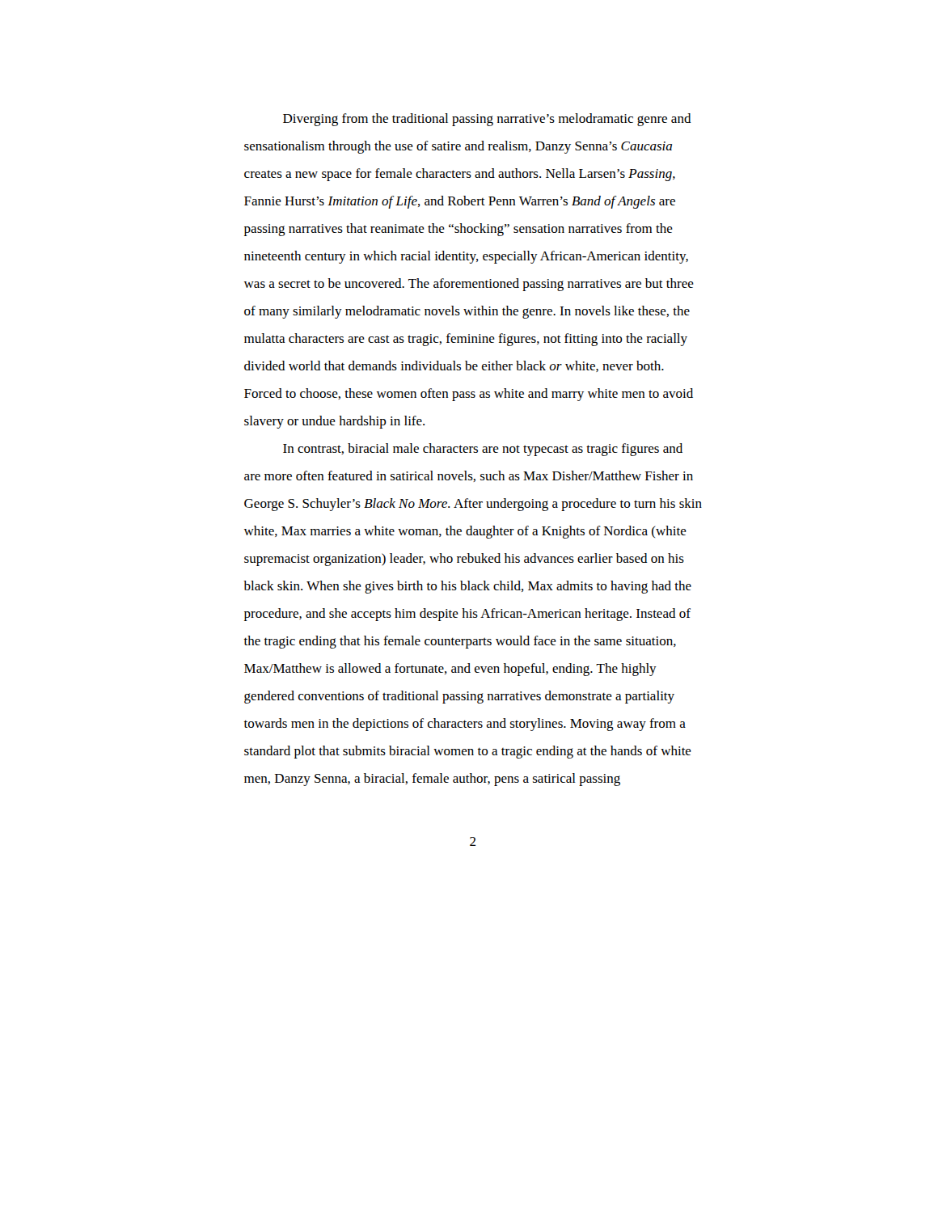Diverging from the traditional passing narrative’s melodramatic genre and sensationalism through the use of satire and realism, Danzy Senna’s Caucasia creates a new space for female characters and authors. Nella Larsen’s Passing, Fannie Hurst’s Imitation of Life, and Robert Penn Warren’s Band of Angels are passing narratives that reanimate the “shocking” sensation narratives from the nineteenth century in which racial identity, especially African-American identity, was a secret to be uncovered. The aforementioned passing narratives are but three of many similarly melodramatic novels within the genre. In novels like these, the mulatta characters are cast as tragic, feminine figures, not fitting into the racially divided world that demands individuals be either black or white, never both. Forced to choose, these women often pass as white and marry white men to avoid slavery or undue hardship in life.
In contrast, biracial male characters are not typecast as tragic figures and are more often featured in satirical novels, such as Max Disher/Matthew Fisher in George S. Schuyler’s Black No More. After undergoing a procedure to turn his skin white, Max marries a white woman, the daughter of a Knights of Nordica (white supremacist organization) leader, who rebuked his advances earlier based on his black skin. When she gives birth to his black child, Max admits to having had the procedure, and she accepts him despite his African-American heritage. Instead of the tragic ending that his female counterparts would face in the same situation, Max/Matthew is allowed a fortunate, and even hopeful, ending. The highly gendered conventions of traditional passing narratives demonstrate a partiality towards men in the depictions of characters and storylines. Moving away from a standard plot that submits biracial women to a tragic ending at the hands of white men, Danzy Senna, a biracial, female author, pens a satirical passing
2